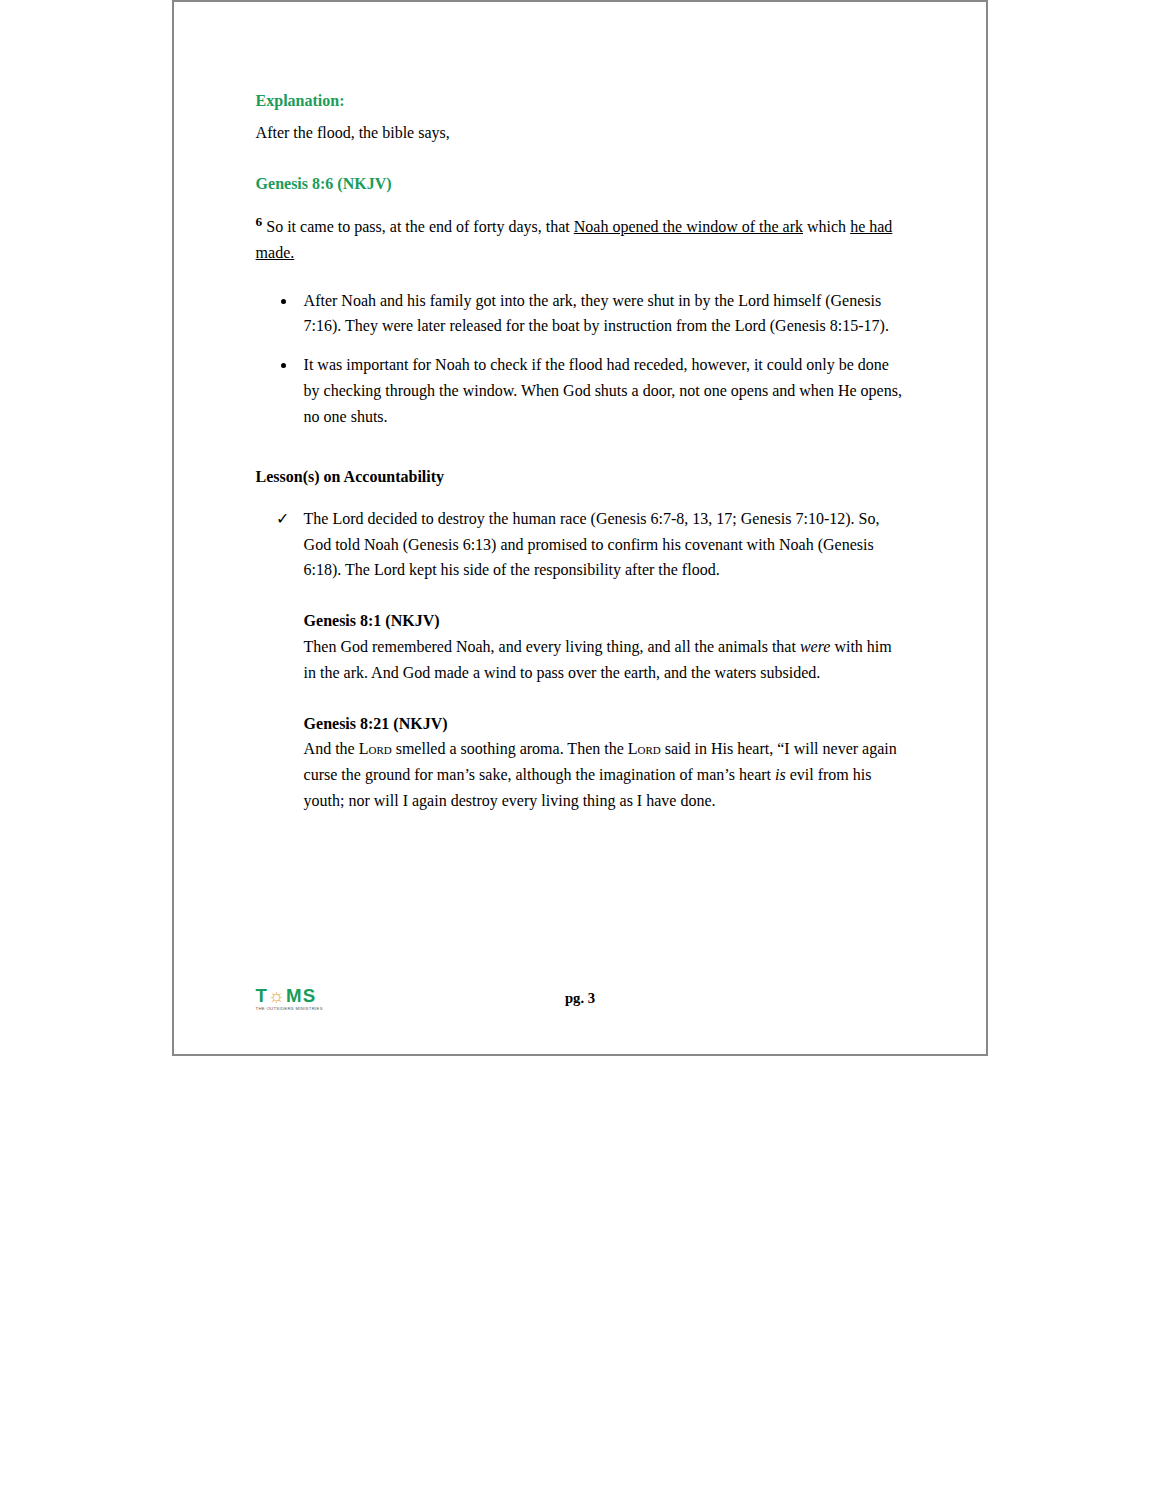Explanation:
After the flood, the bible says,
Genesis 8:6 (NKJV)
6 So it came to pass, at the end of forty days, that Noah opened the window of the ark which he had made.
After Noah and his family got into the ark, they were shut in by the Lord himself (Genesis 7:16). They were later released for the boat by instruction from the Lord (Genesis 8:15-17).
It was important for Noah to check if the flood had receded, however, it could only be done by checking through the window. When God shuts a door, not one opens and when He opens, no one shuts.
Lesson(s) on Accountability
The Lord decided to destroy the human race (Genesis 6:7-8, 13, 17; Genesis 7:10-12). So, God told Noah (Genesis 6:13) and promised to confirm his covenant with Noah (Genesis 6:18). The Lord kept his side of the responsibility after the flood.
Genesis 8:1 (NKJV)
Then God remembered Noah, and every living thing, and all the animals that were with him in the ark. And God made a wind to pass over the earth, and the waters subsided.
Genesis 8:21 (NKJV)
And the Lord smelled a soothing aroma. Then the Lord said in His heart, “I will never again curse the ground for man’s sake, although the imagination of man’s heart is evil from his youth; nor will I again destroy every living thing as I have done.
T☼MS THE OUTSIDERS MINISTRIES
pg. 3